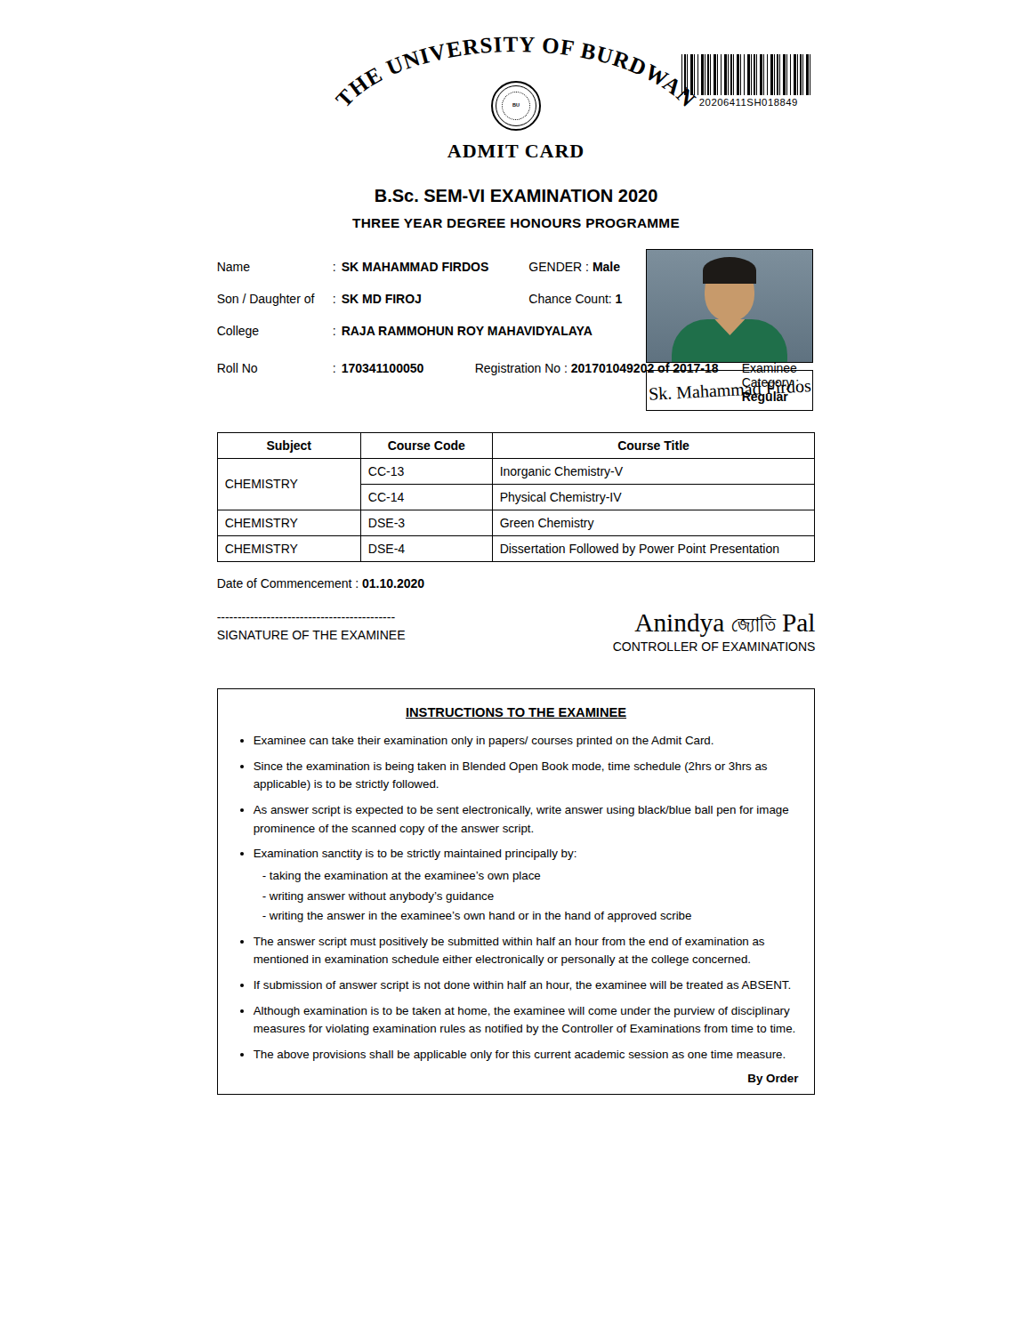20206411SH018849
THE UNIVERSITY OF BURDWAN
BU
ADMIT CARD
B.Sc. SEM-VI EXAMINATION 2020
THREE YEAR DEGREE HONOURS PROGRAMME
Sk. Mahammad Firdos
| Name | : | SK MAHAMMAD FIRDOS | GENDER : Male |
| Son / Daughter of | : | SK MD FIROJ | Chance Count: 1 |
| College | : | RAJA RAMMOHUN ROY MAHAVIDYALAYA |
| Roll No | : | 170341100050 | Registration No : 201701049202 of 2017-18 | Examinee Category : Regular |
| Subject | Course Code | Course Title |
| --- | --- | --- |
| CHEMISTRY | CC-13 | Inorganic Chemistry-V |
| CC-14 | Physical Chemistry-IV |
| CHEMISTRY | DSE-3 | Green Chemistry |
| CHEMISTRY | DSE-4 | Dissertation Followed by Power Point Presentation |
Date of Commencement : 01.10.2020
-------------------------------------------
SIGNATURE OF THE EXAMINEE
Anindya জ্যোতি Pal
CONTROLLER OF EXAMINATIONS
INSTRUCTIONS TO THE EXAMINEE
Examinee can take their examination only in papers/ courses printed on the Admit Card.
Since the examination is being taken in Blended Open Book mode, time schedule (2hrs or 3hrs as applicable) is to be strictly followed.
As answer script is expected to be sent electronically, write answer using black/blue ball pen for image prominence of the scanned copy of the answer script.
Examination sanctity is to be strictly maintained principally by:
- taking the examination at the examinee’s own place
- writing answer without anybody’s guidance
- writing the answer in the examinee’s own hand or in the hand of approved scribe
The answer script must positively be submitted within half an hour from the end of examination as mentioned in examination schedule either electronically or personally at the college concerned.
If submission of answer script is not done within half an hour, the examinee will be treated as ABSENT.
Although examination is to be taken at home, the examinee will come under the purview of disciplinary measures for violating examination rules as notified by the Controller of Examinations from time to time.
The above provisions shall be applicable only for this current academic session as one time measure.
By Order